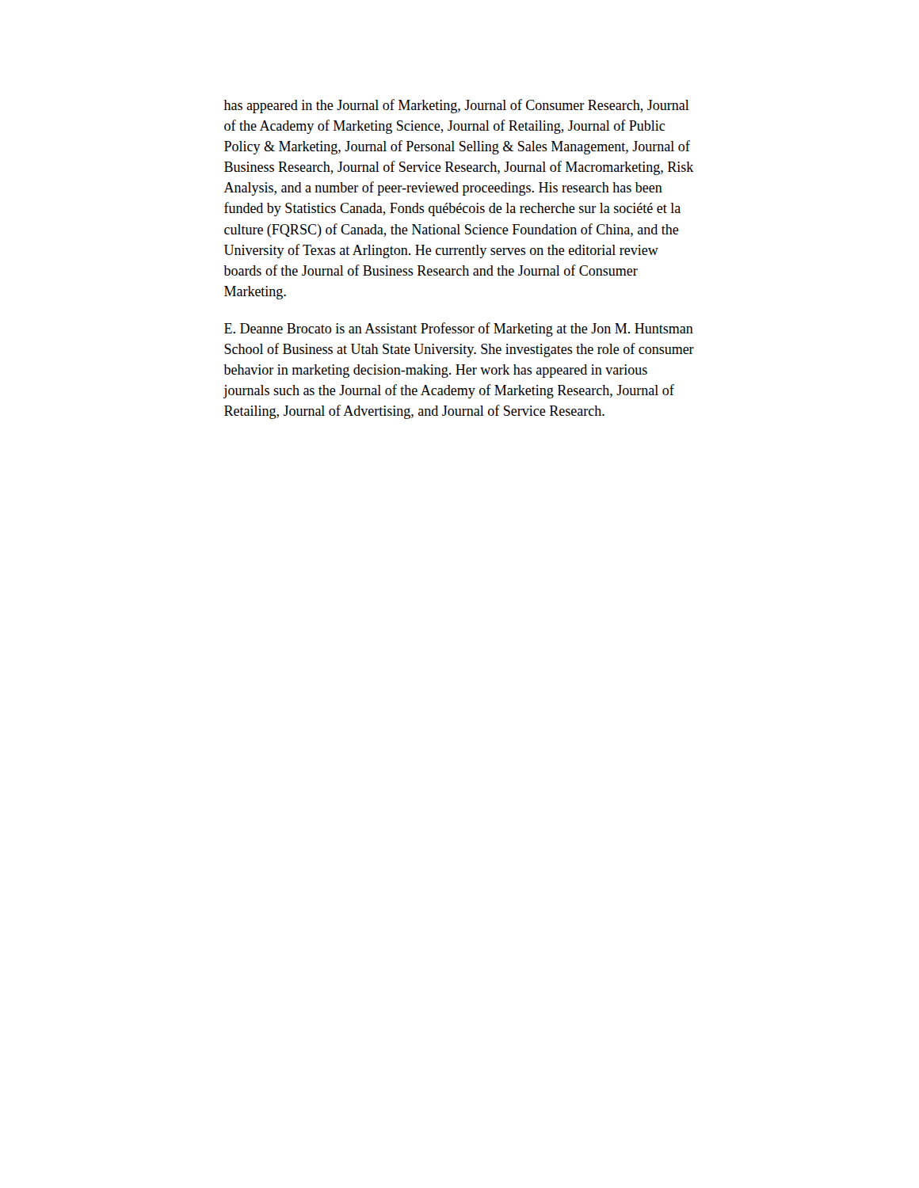has appeared in the Journal of Marketing, Journal of Consumer Research, Journal of the Academy of Marketing Science, Journal of Retailing, Journal of Public Policy & Marketing, Journal of Personal Selling & Sales Management, Journal of Business Research, Journal of Service Research, Journal of Macromarketing, Risk Analysis, and a number of peer-reviewed proceedings. His research has been funded by Statistics Canada, Fonds québécois de la recherche sur la société et la culture (FQRSC) of Canada, the National Science Foundation of China, and the University of Texas at Arlington. He currently serves on the editorial review boards of the Journal of Business Research and the Journal of Consumer Marketing.
E. Deanne Brocato is an Assistant Professor of Marketing at the Jon M. Huntsman School of Business at Utah State University. She investigates the role of consumer behavior in marketing decision-making. Her work has appeared in various journals such as the Journal of the Academy of Marketing Research, Journal of Retailing, Journal of Advertising, and Journal of Service Research.